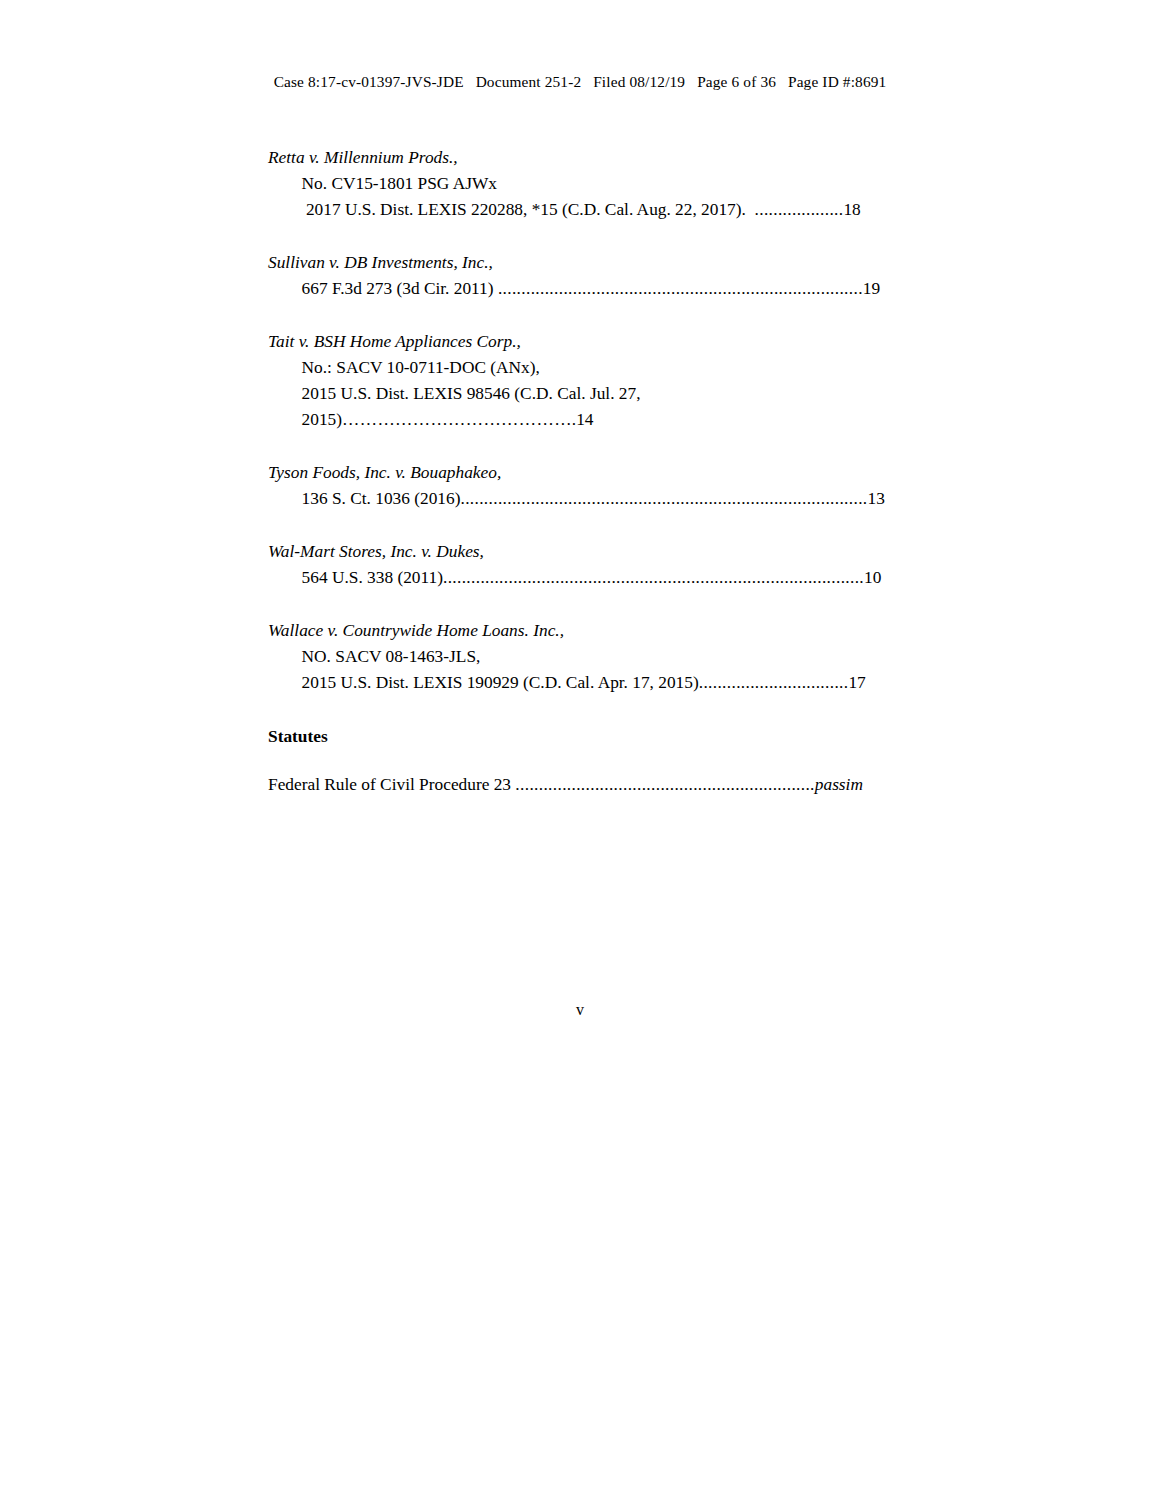Case 8:17-cv-01397-JVS-JDE Document 251-2 Filed 08/12/19 Page 6 of 36 Page ID #:8691
Retta v. Millennium Prods., No. CV15-1801 PSG AJWx 2017 U.S. Dist. LEXIS 220288, *15 (C.D. Cal. Aug. 22, 2017). ................... 18
Sullivan v. DB Investments, Inc., 667 F.3d 273 (3d Cir. 2011) .............................................................................. 19
Tait v. BSH Home Appliances Corp., No.: SACV 10-0711-DOC (ANx), 2015 U.S. Dist. LEXIS 98546 (C.D. Cal. Jul. 27, 2015)………………………………….14
Tyson Foods, Inc. v. Bouaphakeo, 136 S. Ct. 1036 (2016)....................................................................................... 13
Wal-Mart Stores, Inc. v. Dukes, 564 U.S. 338 (2011).......................................................................................... 10
Wallace v. Countrywide Home Loans. Inc., NO. SACV 08-1463-JLS, 2015 U.S. Dist. LEXIS 190929 (C.D. Cal. Apr. 17, 2015)................................ 17
Statutes
Federal Rule of Civil Procedure 23 ................................................................ passim
v